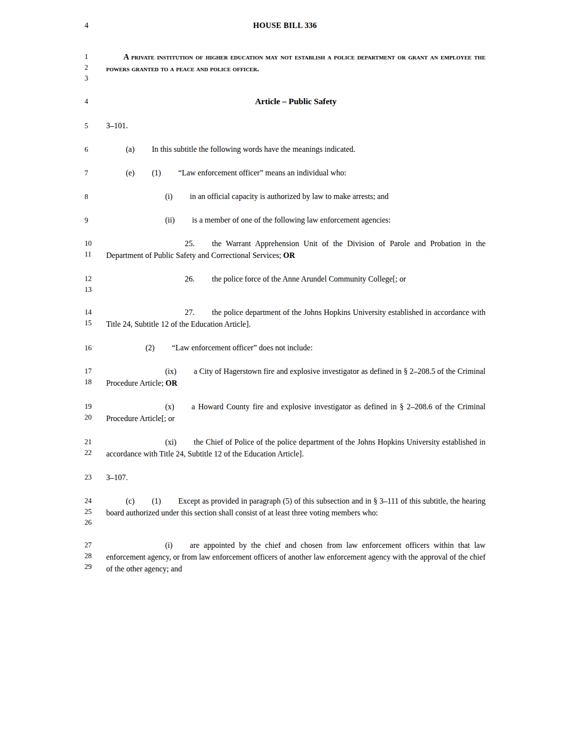4
HOUSE BILL 336
1
2
3
A private institution of higher education may not establish a police department or grant an employee the powers granted to a peace and police officer.
4
Article – Public Safety
5
3–101.
6
(a) In this subtitle the following words have the meanings indicated.
7
(e) (1) “Law enforcement officer” means an individual who:
8
(i) in an official capacity is authorized by law to make arrests; and
9
(ii) is a member of one of the following law enforcement agencies:
10
11
25. the Warrant Apprehension Unit of the Division of Parole and Probation in the Department of Public Safety and Correctional Services; OR
12
13
26. the police force of the Anne Arundel Community College[; or
14
15
27. the police department of the Johns Hopkins University established in accordance with Title 24, Subtitle 12 of the Education Article].
16
(2) “Law enforcement officer” does not include:
17
18
(ix) a City of Hagerstown fire and explosive investigator as defined in § 2–208.5 of the Criminal Procedure Article; OR
19
20
(x) a Howard County fire and explosive investigator as defined in § 2–208.6 of the Criminal Procedure Article[; or
21
22
(xi) the Chief of Police of the police department of the Johns Hopkins University established in accordance with Title 24, Subtitle 12 of the Education Article].
23
3–107.
24
25
26
(c) (1) Except as provided in paragraph (5) of this subsection and in § 3–111 of this subtitle, the hearing board authorized under this section shall consist of at least three voting members who:
27
28
29
(i) are appointed by the chief and chosen from law enforcement officers within that law enforcement agency, or from law enforcement officers of another law enforcement agency with the approval of the chief of the other agency; and